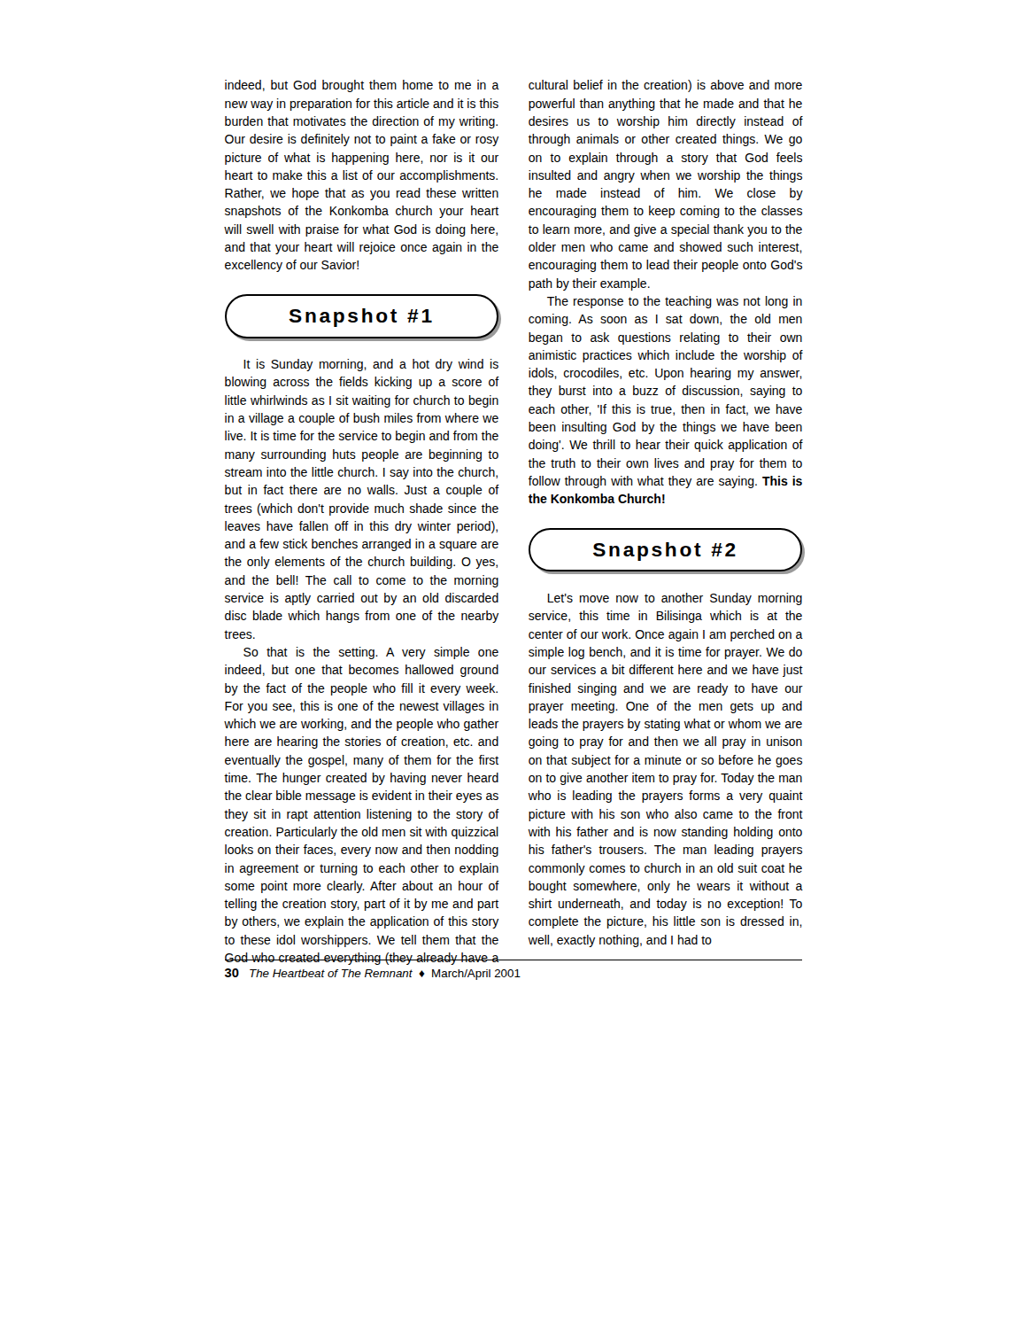indeed, but God brought them home to me in a new way in preparation for this article and it is this burden that motivates the direction of my writing. Our desire is definitely not to paint a fake or rosy picture of what is happening here, nor is it our heart to make this a list of our accomplishments. Rather, we hope that as you read these written snapshots of the Konkomba church your heart will swell with praise for what God is doing here, and that your heart will rejoice once again in the excellency of our Savior!
Snapshot #1
It is Sunday morning, and a hot dry wind is blowing across the fields kicking up a score of little whirlwinds as I sit waiting for church to begin in a village a couple of bush miles from where we live. It is time for the service to begin and from the many surrounding huts people are beginning to stream into the little church. I say into the church, but in fact there are no walls. Just a couple of trees (which don't provide much shade since the leaves have fallen off in this dry winter period), and a few stick benches arranged in a square are the only elements of the church building. O yes, and the bell! The call to come to the morning service is aptly carried out by an old discarded disc blade which hangs from one of the nearby trees.
So that is the setting. A very simple one indeed, but one that becomes hallowed ground by the fact of the people who fill it every week. For you see, this is one of the newest villages in which we are working, and the people who gather here are hearing the stories of creation, etc. and eventually the gospel, many of them for the first time. The hunger created by having never heard the clear bible message is evident in their eyes as they sit in rapt attention listening to the story of creation. Particularly the old men sit with quizzical looks on their faces, every now and then nodding in agreement or turning to each other to explain some point more clearly. After about an hour of telling the creation story, part of it by me and part by others, we explain the application of this story to these idol worshippers. We tell them that the God who created everything (they already have a cultural belief in the creation) is above and more powerful than anything that he made and that he desires us to worship him directly instead of through animals or other created things. We go on to explain through a story that God feels insulted and angry when we worship the things he made instead of him. We close by encouraging them to keep coming to the classes to learn more, and give a special thank you to the older men who came and showed such interest, encouraging them to lead their people onto God's path by their example.
The response to the teaching was not long in coming. As soon as I sat down, the old men began to ask questions relating to their own animistic practices which include the worship of idols, crocodiles, etc. Upon hearing my answer, they burst into a buzz of discussion, saying to each other, 'If this is true, then in fact, we have been insulting God by the things we have been doing'. We thrill to hear their quick application of the truth to their own lives and pray for them to follow through with what they are saying. This is the Konkomba Church!
Snapshot #2
Let's move now to another Sunday morning service, this time in Bilisinga which is at the center of our work. Once again I am perched on a simple log bench, and it is time for prayer. We do our services a bit different here and we have just finished singing and we are ready to have our prayer meeting. One of the men gets up and leads the prayers by stating what or whom we are going to pray for and then we all pray in unison on that subject for a minute or so before he goes on to give another item to pray for. Today the man who is leading the prayers forms a very quaint picture with his son who also came to the front with his father and is now standing holding onto his father's trousers. The man leading prayers commonly comes to church in an old suit coat he bought somewhere, only he wears it without a shirt underneath, and today is no exception! To complete the picture, his little son is dressed in, well, exactly nothing, and I had to
30 The Heartbeat of The Remnant ♦ March/April 2001